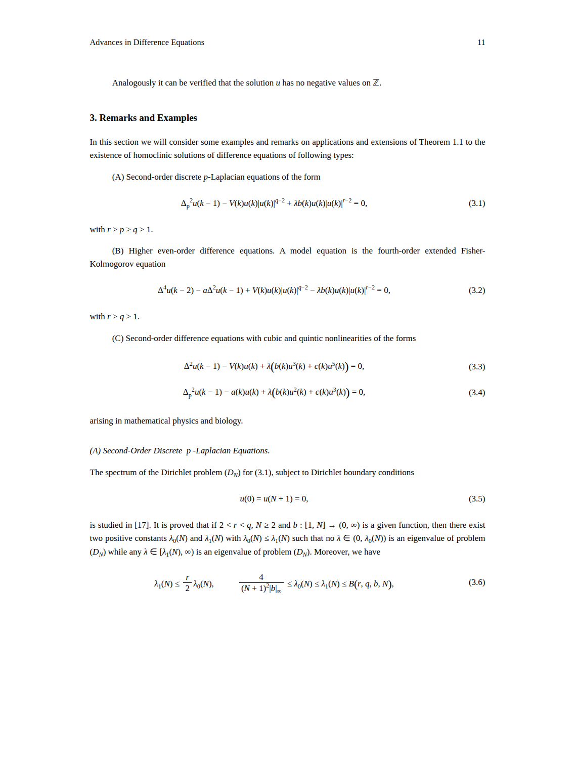Advances in Difference Equations 11
Analogously it can be verified that the solution u has no negative values on ℤ.
3. Remarks and Examples
In this section we will consider some examples and remarks on applications and extensions of Theorem 1.1 to the existence of homoclinic solutions of difference equations of following types:
(A) Second-order discrete p-Laplacian equations of the form
Δp2u(k − 1) − V(k)u(k)|u(k)|q−2 + λb(k)u(k)|u(k)|r−2 = 0,
(3.1)
with r > p ≥ q > 1.
(B) Higher even-order difference equations. A model equation is the fourth-order extended Fisher-Kolmogorov equation
Δ4u(k − 2) − a Δ2u(k − 1) + V(k)u(k)|u(k)|q−2 − λb(k)u(k)|u(k)|r−2 = 0,
(3.2)
with r > q > 1.
(C) Second-order difference equations with cubic and quintic nonlinearities of the forms
Δ2u(k − 1) − V(k)u(k) + λ(b(k)u3(k) + c(k)u5(k)) = 0,
(3.3)
Δp2u(k − 1) − a(k)u(k) + λ(b(k)u2(k) + c(k)u3(k)) = 0,
(3.4)
arising in mathematical physics and biology.
(A) Second-Order Discrete p -Laplacian Equations.
The spectrum of the Dirichlet problem (DN) for (3.1), subject to Dirichlet boundary conditions
u(0) = u(N + 1) = 0,
(3.5)
is studied in [17]. It is proved that if 2 < r < q, N ≥ 2 and b : [1, N] → (0, ∞) is a given function, then there exist two positive constants λ0(N) and λ1(N) with λ0(N) ≤ λ1(N) such that no λ ∈ (0, λ0(N)) is an eigenvalue of problem (DN) while any λ ∈ [λ1(N), ∞) is an eigenvalue of problem (DN). Moreover, we have
λ1(N) ≤ r 2 λ0(N), 4(N + 1)2|b|∞ ≤ λ0(N) ≤ λ1(N) ≤ B(r, q, b, N),
(3.6)